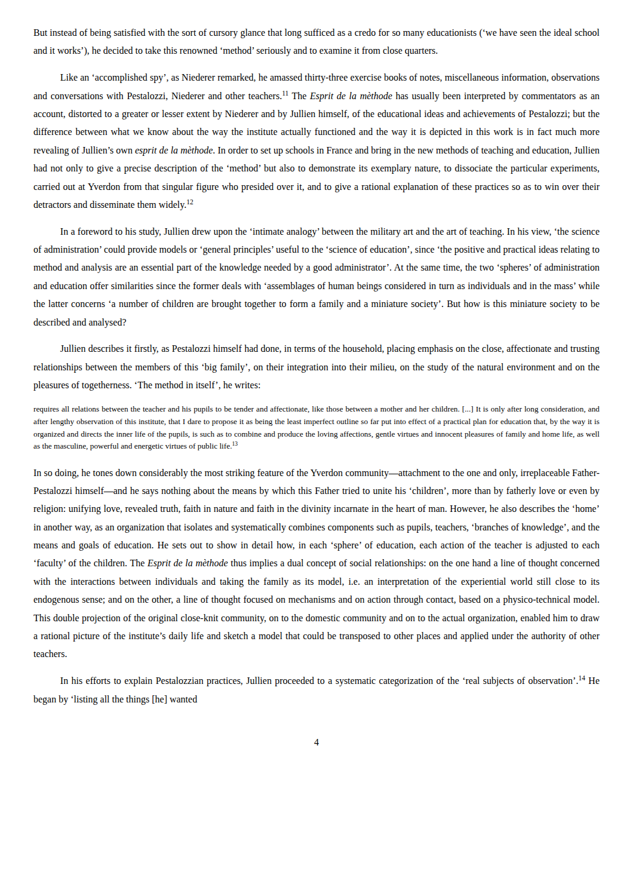But instead of being satisfied with the sort of cursory glance that long sufficed as a credo for so many educationists (‘we have seen the ideal school and it works’), he decided to take this renowned ‘method’ seriously and to examine it from close quarters.
Like an ‘accomplished spy’, as Niederer remarked, he amassed thirty-three exercise books of notes, miscellaneous information, observations and conversations with Pestalozzi, Niederer and other teachers.11 The Esprit de la mèthode has usually been interpreted by commentators as an account, distorted to a greater or lesser extent by Niederer and by Jullien himself, of the educational ideas and achievements of Pestalozzi; but the difference between what we know about the way the institute actually functioned and the way it is depicted in this work is in fact much more revealing of Jullien’s own esprit de la mèthode. In order to set up schools in France and bring in the new methods of teaching and education, Jullien had not only to give a precise description of the ‘method’ but also to demonstrate its exemplary nature, to dissociate the particular experiments, carried out at Yverdon from that singular figure who presided over it, and to give a rational explanation of these practices so as to win over their detractors and disseminate them widely.12
In a foreword to his study, Jullien drew upon the ‘intimate analogy’ between the military art and the art of teaching. In his view, ‘the science of administration’ could provide models or ‘general principles’ useful to the ‘science of education’, since ‘the positive and practical ideas relating to method and analysis are an essential part of the knowledge needed by a good administrator’. At the same time, the two ‘spheres’ of administration and education offer similarities since the former deals with ‘assemblages of human beings considered in turn as individuals and in the mass’ while the latter concerns ‘a number of children are brought together to form a family and a miniature society’. But how is this miniature society to be described and analysed?
Jullien describes it firstly, as Pestalozzi himself had done, in terms of the household, placing emphasis on the close, affectionate and trusting relationships between the members of this ‘big family’, on their integration into their milieu, on the study of the natural environment and on the pleasures of togetherness. ‘The method in itself’, he writes:
requires all relations between the teacher and his pupils to be tender and affectionate, like those between a mother and her children. [...] It is only after long consideration, and after lengthy observation of this institute, that I dare to propose it as being the least imperfect outline so far put into effect of a practical plan for education that, by the way it is organized and directs the inner life of the pupils, is such as to combine and produce the loving affections, gentle virtues and innocent pleasures of family and home life, as well as the masculine, powerful and energetic virtues of public life.13
In so doing, he tones down considerably the most striking feature of the Yverdon community—attachment to the one and only, irreplaceable Father-Pestalozzi himself—and he says nothing about the means by which this Father tried to unite his ‘children’, more than by fatherly love or even by religion: unifying love, revealed truth, faith in nature and faith in the divinity incarnate in the heart of man. However, he also describes the ‘home’ in another way, as an organization that isolates and systematically combines components such as pupils, teachers, ‘branches of knowledge’, and the means and goals of education. He sets out to show in detail how, in each ‘sphere’ of education, each action of the teacher is adjusted to each ‘faculty’ of the children. The Esprit de la mèthode thus implies a dual concept of social relationships: on the one hand a line of thought concerned with the interactions between individuals and taking the family as its model, i.e. an interpretation of the experiential world still close to its endogenous sense; and on the other, a line of thought focused on mechanisms and on action through contact, based on a physico-technical model. This double projection of the original close-knit community, on to the domestic community and on to the actual organization, enabled him to draw a rational picture of the institute’s daily life and sketch a model that could be transposed to other places and applied under the authority of other teachers.
In his efforts to explain Pestalozzian practices, Jullien proceeded to a systematic categorization of the ‘real subjects of observation’.14 He began by ‘listing all the things [he] wanted
4